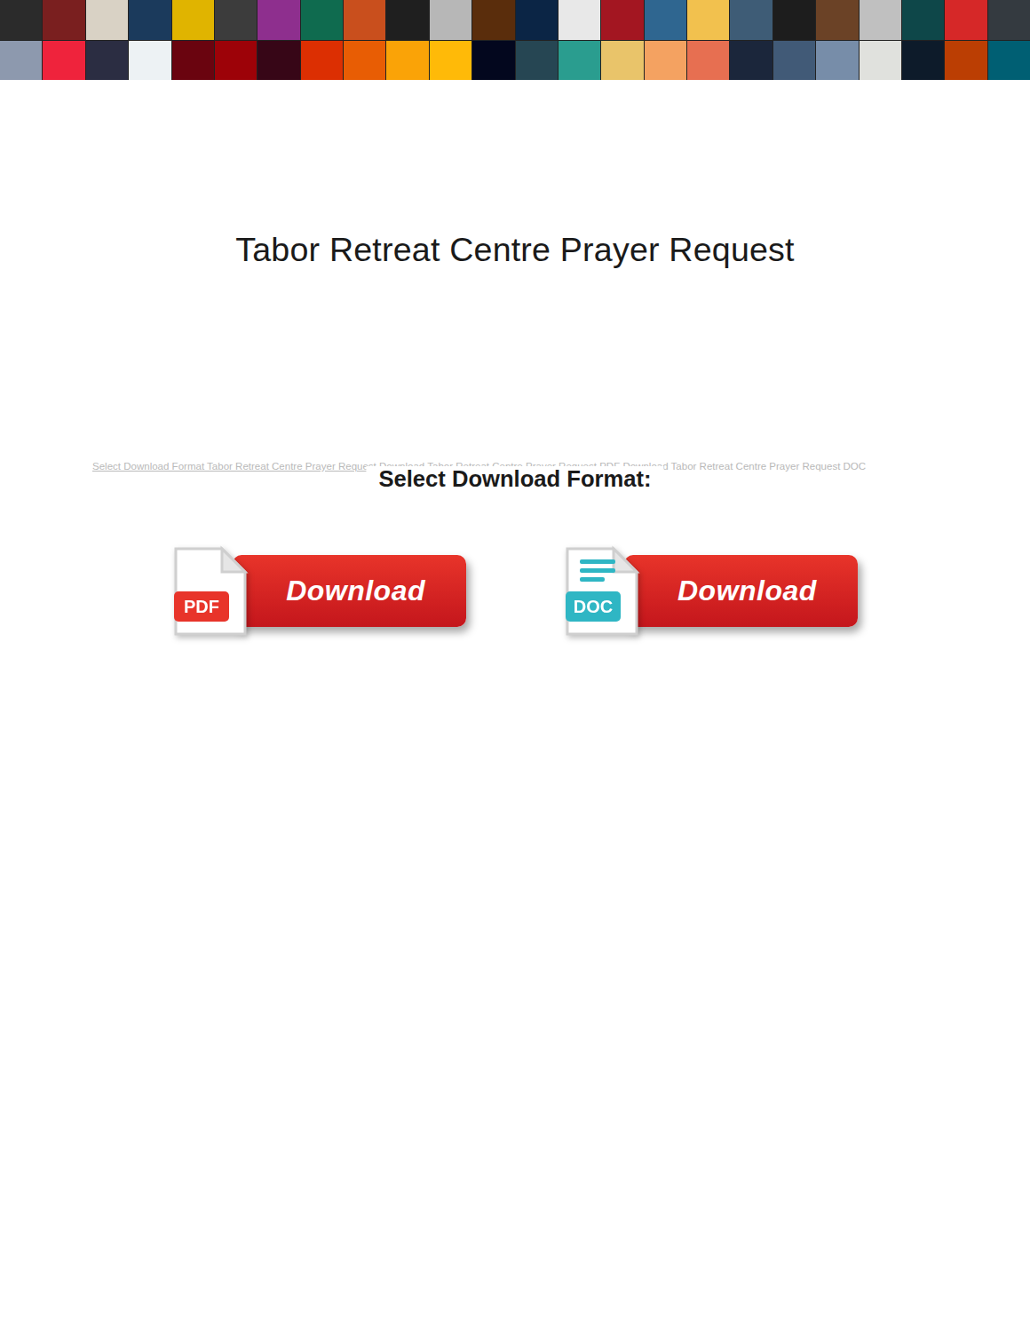Tabor Retreat Centre Prayer Request
Select Download Format Tabor Retreat Centre Prayer Request Download Tabor Retreat Centre Prayer Request PDF Download Tabor Retreat Centre Prayer Request DOC
Select Download Format:
PDF Download DOC Download